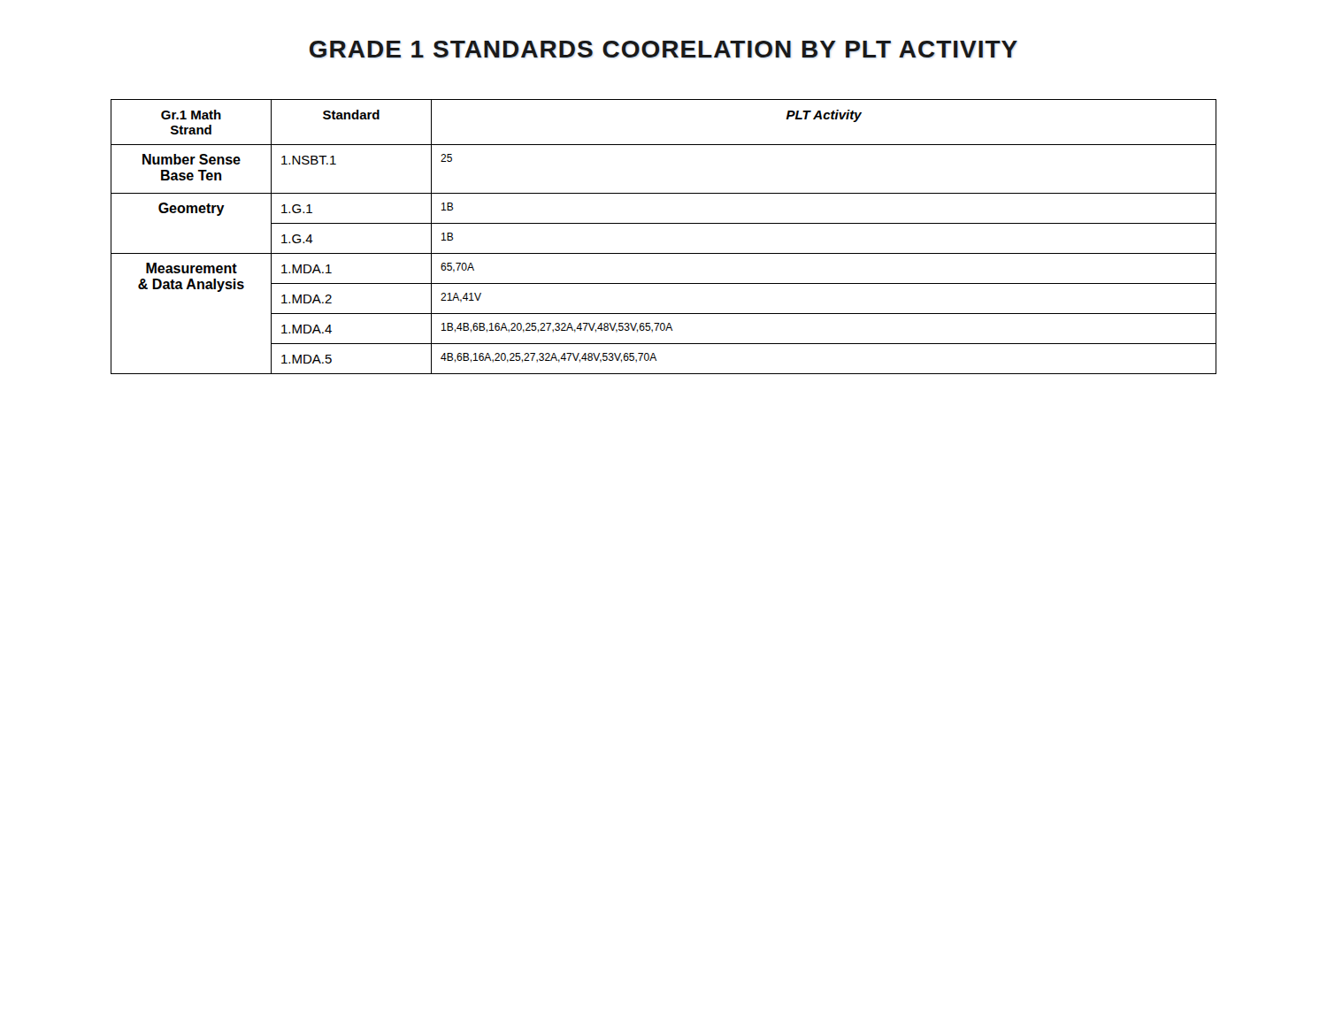GRADE 1 STANDARDS COORELATION BY PLT ACTIVITY
| Gr.1 Math Strand | Standard | PLT Activity |
| --- | --- | --- |
| Number Sense Base Ten | 1.NSBT.1 | 25 |
| Geometry | 1.G.1 | 1B |
| 1.G.4 | 1B |
| Measurement & Data Analysis | 1.MDA.1 | 65,70A |
| 1.MDA.2 | 21A,41V |
| 1.MDA.4 | 1B,4B,6B,16A,20,25,27,32A,47V,48V,53V,65,70A |
| 1.MDA.5 | 4B,6B,16A,20,25,27,32A,47V,48V,53V,65,70A |